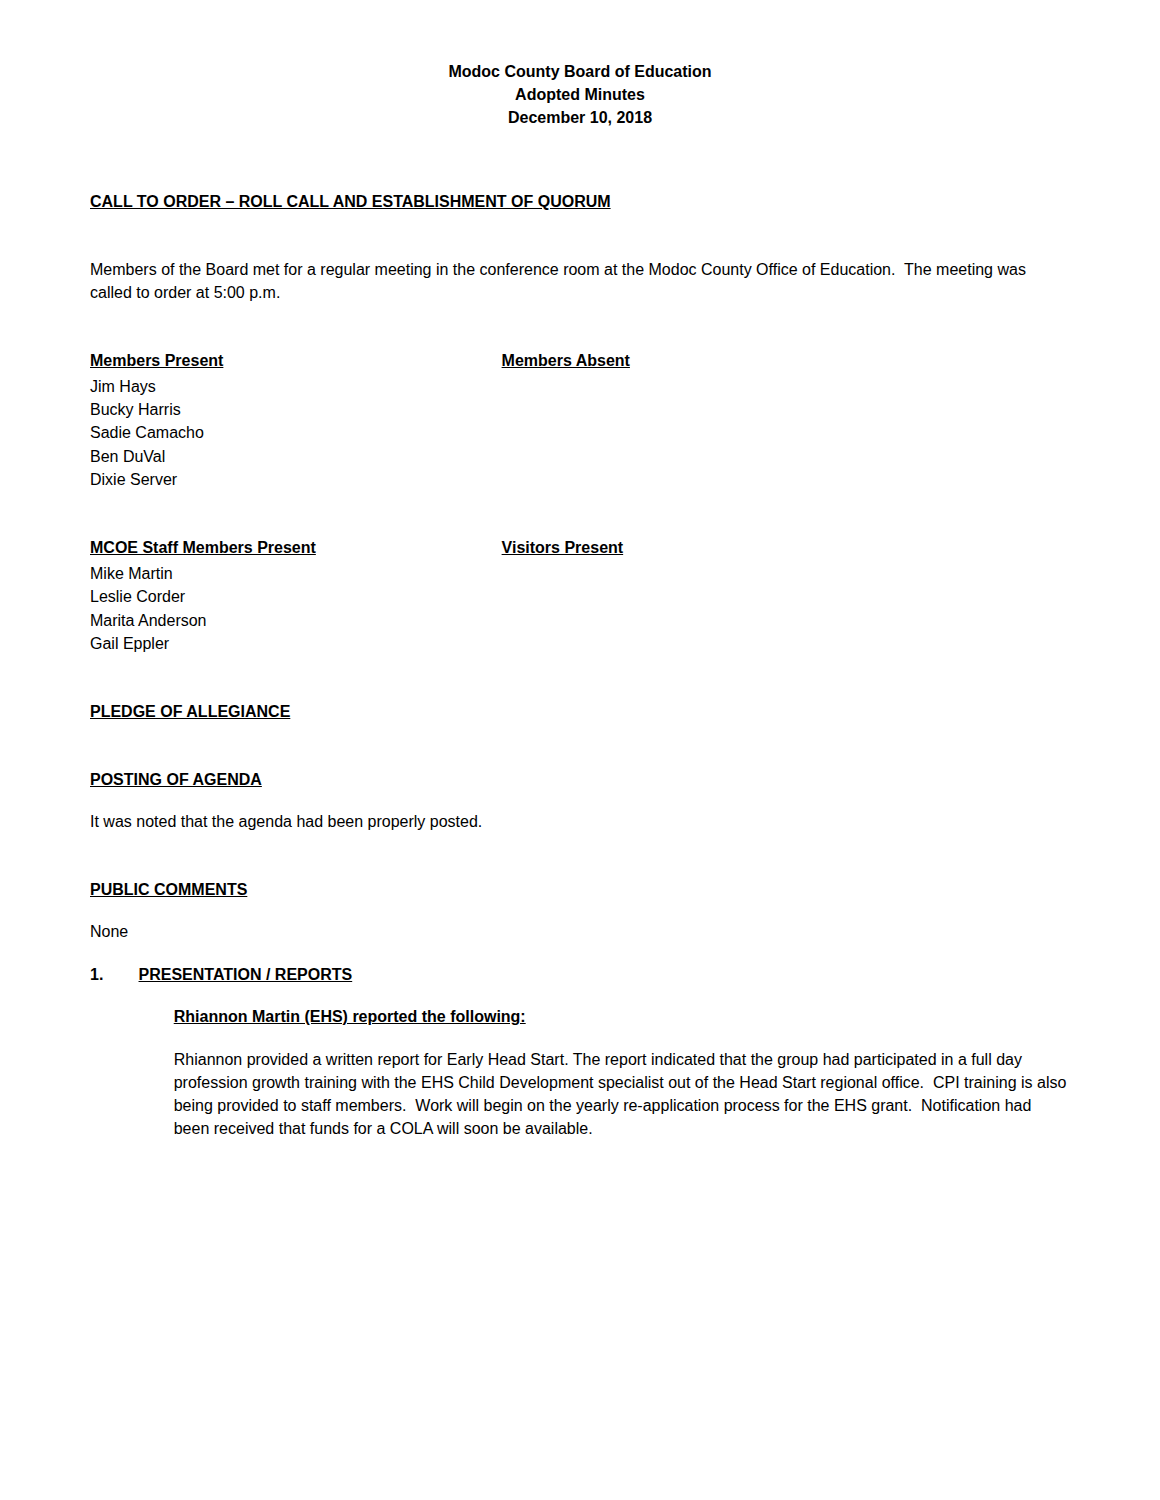Modoc County Board of Education
Adopted Minutes
December 10, 2018
CALL TO ORDER – ROLL CALL AND ESTABLISHMENT OF QUORUM
Members of the Board met for a regular meeting in the conference room at the Modoc County Office of Education. The meeting was called to order at 5:00 p.m.
| Members Present | Members Absent |
| --- | --- |
| Jim Hays Bucky Harris Sadie Camacho Ben DuVal Dixie Server | |
| MCOE Staff Members Present | Visitors Present |
| --- | --- |
| Mike Martin Leslie Corder Marita Anderson Gail Eppler | |
PLEDGE OF ALLEGIANCE
POSTING OF AGENDA
It was noted that the agenda had been properly posted.
PUBLIC COMMENTS
None
1.
PRESENTATION / REPORTS
Rhiannon Martin (EHS) reported the following:
Rhiannon provided a written report for Early Head Start. The report indicated that the group had participated in a full day profession growth training with the EHS Child Development specialist out of the Head Start regional office. CPI training is also being provided to staff members. Work will begin on the yearly re-application process for the EHS grant. Notification had been received that funds for a COLA will soon be available.